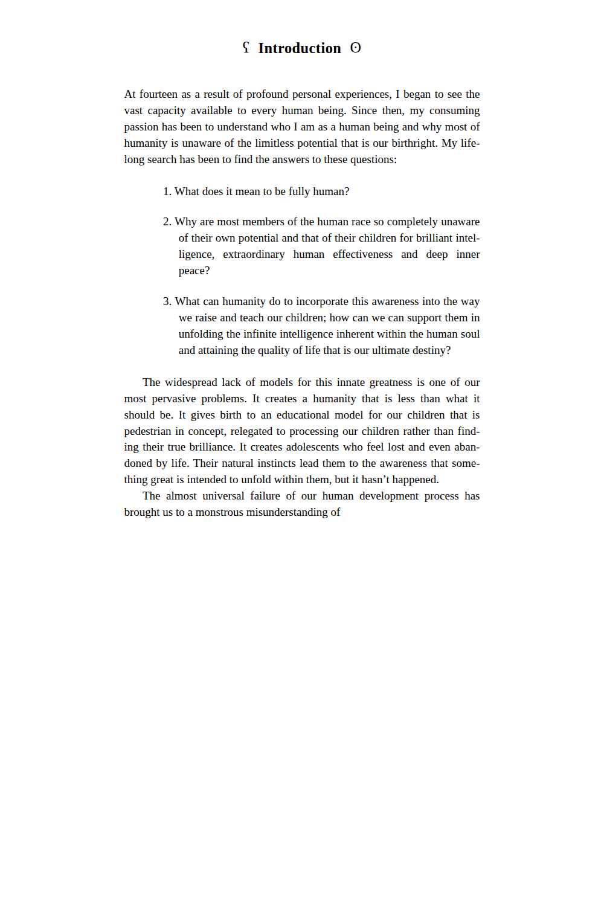ʕ Introductionʘ
At fourteen as a result of profound personal experiences, I began to see the vast capacity available to every human being. Since then, my consuming passion has been to understand who I am as a human being and why most of humanity is unaware of the limitless potential that is our birthright. My lifelong search has been to find the answers to these questions:
1. What does it mean to be fully human?
2. Why are most members of the human race so completely unaware of their own potential and that of their children for brilliant intelligence, extraordinary human effectiveness and deep inner peace?
3. What can humanity do to incorporate this awareness into the way we raise and teach our children; how can we can support them in unfolding the infinite intelligence inherent within the human soul and attaining the quality of life that is our ultimate destiny?
The widespread lack of models for this innate greatness is one of our most pervasive problems. It creates a humanity that is less than what it should be. It gives birth to an educational model for our children that is pedestrian in concept, relegated to processing our children rather than finding their true brilliance. It creates adolescents who feel lost and even abandoned by life. Their natural instincts lead them to the awareness that something great is intended to unfold within them, but it hasn’t happened.
The almost universal failure of our human development process has brought us to a monstrous misunderstanding of